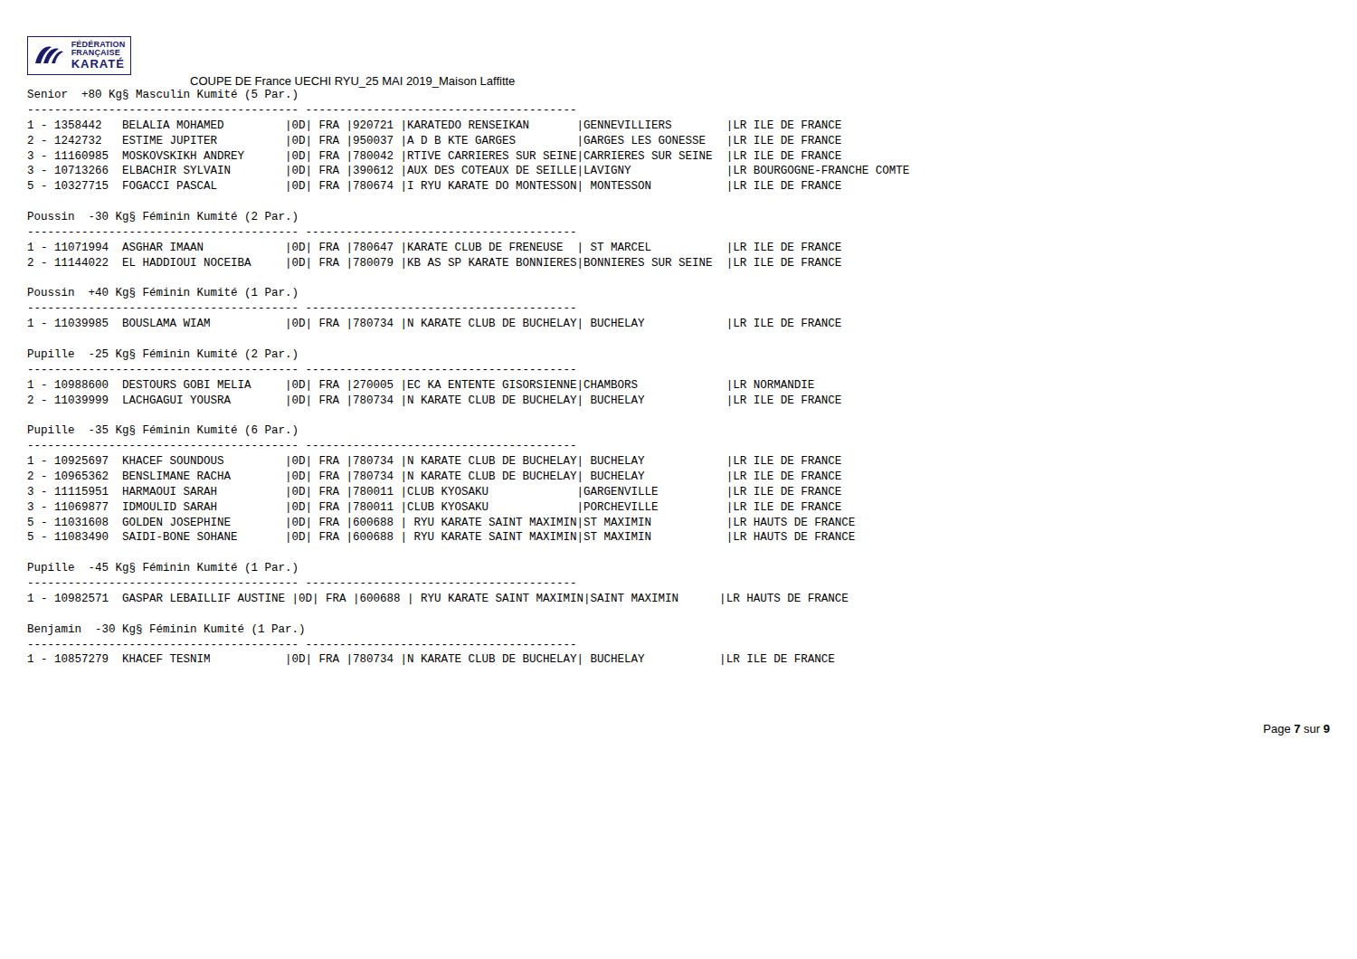FÉDÉRATION
FRANÇAISE
KARATÉ
COUPE DE France UECHI RYU_25 MAI 2019_Maison Laffitte
Senior  +80 Kg§ Masculin Kumité (5 Par.)
---------------------------------------- ----------------------------------------
1 - 1358442   BELALIA MOHAMED         |0D| FRA |920721 |KARATEDO RENSEIKAN       |GENNEVILLIERS        |LR ILE DE FRANCE
2 - 1242732   ESTIME JUPITER          |0D| FRA |950037 |A D B KTE GARGES         |GARGES LES GONESSE   |LR ILE DE FRANCE
3 - 11160985  MOSKOVSKIKH ANDREY      |0D| FRA |780042 |RTIVE CARRIERES SUR SEINE|CARRIERES SUR SEINE  |LR ILE DE FRANCE
3 - 10713266  ELBACHIR SYLVAIN        |0D| FRA |390612 |AUX DES COTEAUX DE SEILLE|LAVIGNY              |LR BOURGOGNE-FRANCHE COMTE
5 - 10327715  FOGACCI PASCAL          |0D| FRA |780674 |I RYU KARATE DO MONTESSON| MONTESSON           |LR ILE DE FRANCE

Poussin  -30 Kg§ Féminin Kumité (2 Par.)
---------------------------------------- ----------------------------------------
1 - 11071994  ASGHAR IMAAN            |0D| FRA |780647 |KARATE CLUB DE FRENEUSE  | ST MARCEL           |LR ILE DE FRANCE
2 - 11144022  EL HADDIOUI NOCEIBA     |0D| FRA |780079 |KB AS SP KARATE BONNIERES|BONNIERES SUR SEINE  |LR ILE DE FRANCE

Poussin  +40 Kg§ Féminin Kumité (1 Par.)
---------------------------------------- ----------------------------------------
1 - 11039985  BOUSLAMA WIAM           |0D| FRA |780734 |N KARATE CLUB DE BUCHELAY| BUCHELAY            |LR ILE DE FRANCE

Pupille  -25 Kg§ Féminin Kumité (2 Par.)
---------------------------------------- ----------------------------------------
1 - 10988600  DESTOURS GOBI MELIA     |0D| FRA |270005 |EC KA ENTENTE GISORSIENNE|CHAMBORS             |LR NORMANDIE
2 - 11039999  LACHGAGUI YOUSRA        |0D| FRA |780734 |N KARATE CLUB DE BUCHELAY| BUCHELAY            |LR ILE DE FRANCE

Pupille  -35 Kg§ Féminin Kumité (6 Par.)
---------------------------------------- ----------------------------------------
1 - 10925697  KHACEF SOUNDOUS         |0D| FRA |780734 |N KARATE CLUB DE BUCHELAY| BUCHELAY            |LR ILE DE FRANCE
2 - 10965362  BENSLIMANE RACHA        |0D| FRA |780734 |N KARATE CLUB DE BUCHELAY| BUCHELAY            |LR ILE DE FRANCE
3 - 11115951  HARMAOUI SARAH          |0D| FRA |780011 |CLUB KYOSAKU             |GARGENVILLE          |LR ILE DE FRANCE
3 - 11069877  IDMOULID SARAH          |0D| FRA |780011 |CLUB KYOSAKU             |PORCHEVILLE          |LR ILE DE FRANCE
5 - 11031608  GOLDEN JOSEPHINE        |0D| FRA |600688 | RYU KARATE SAINT MAXIMIN|ST MAXIMIN           |LR HAUTS DE FRANCE
5 - 11083490  SAIDI-BONE SOHANE       |0D| FRA |600688 | RYU KARATE SAINT MAXIMIN|ST MAXIMIN           |LR HAUTS DE FRANCE

Pupille  -45 Kg§ Féminin Kumité (1 Par.)
---------------------------------------- ----------------------------------------
1 - 10982571  GASPAR LEBAILLIF AUSTINE |0D| FRA |600688 | RYU KARATE SAINT MAXIMIN|SAINT MAXIMIN      |LR HAUTS DE FRANCE

Benjamin  -30 Kg§ Féminin Kumité (1 Par.)
---------------------------------------- ----------------------------------------
1 - 10857279  KHACEF TESNIM           |0D| FRA |780734 |N KARATE CLUB DE BUCHELAY| BUCHELAY           |LR ILE DE FRANCE
Page 7 sur 9